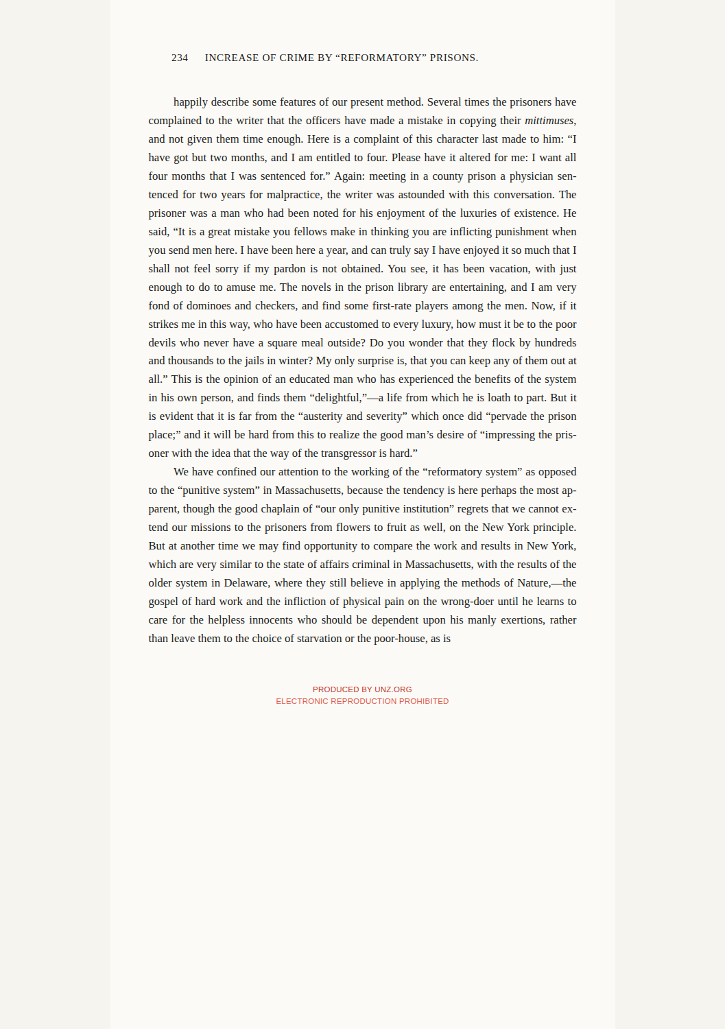234 Increase of Crime by “Reformatory” Prisons.
happily describe some features of our present method. Several times the prisoners have complained to the writer that the officers have made a mistake in copying their mittimuses, and not given them time enough. Here is a complaint of this character last made to him: “I have got but two months, and I am entitled to four. Please have it altered for me: I want all four months that I was sentenced for.” Again: meeting in a county prison a physician sentenced for two years for malpractice, the writer was astounded with this conversation. The prisoner was a man who had been noted for his enjoyment of the luxuries of existence. He said, “It is a great mistake you fellows make in thinking you are inflicting punishment when you send men here. I have been here a year, and can truly say I have enjoyed it so much that I shall not feel sorry if my pardon is not obtained. You see, it has been vacation, with just enough to do to amuse me. The novels in the prison library are entertaining, and I am very fond of dominoes and checkers, and find some first-rate players among the men. Now, if it strikes me in this way, who have been accustomed to every luxury, how must it be to the poor devils who never have a square meal outside? Do you wonder that they flock by hundreds and thousands to the jails in winter? My only surprise is, that you can keep any of them out at all.” This is the opinion of an educated man who has experienced the benefits of the system in his own person, and finds them “delightful,”—a life from which he is loath to part. But it is evident that it is far from the “austerity and severity” which once did “pervade the prison place;” and it will be hard from this to realize the good man’s desire of “impressing the prisoner with the idea that the way of the transgressor is hard.”
We have confined our attention to the working of the “reformatory system” as opposed to the “punitive system” in Massachusetts, because the tendency is here perhaps the most apparent, though the good chaplain of “our only punitive institution” regrets that we cannot extend our missions to the prisoners from flowers to fruit as well, on the New York principle. But at another time we may find opportunity to compare the work and results in New York, which are very similar to the state of affairs criminal in Massachusetts, with the results of the older system in Delaware, where they still believe in applying the methods of Nature,—the gospel of hard work and the infliction of physical pain on the wrong-doer until he learns to care for the helpless innocents who should be dependent upon his manly exertions, rather than leave them to the choice of starvation or the poor-house, as is
PRODUCED BY UNZ.ORG
ELECTRONIC REPRODUCTION PROHIBITED